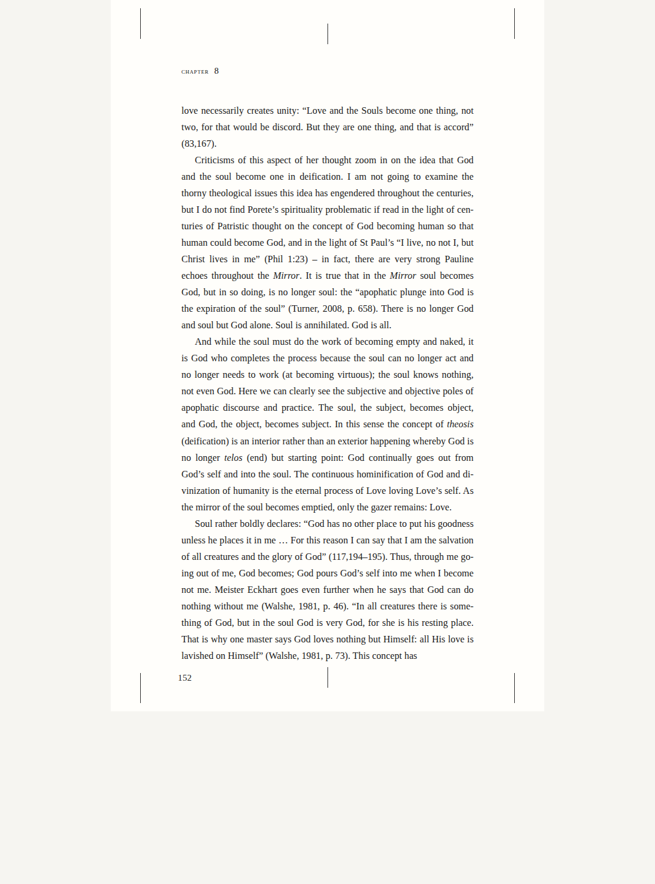chapter 8
love necessarily creates unity: “Love and the Souls become one thing, not two, for that would be discord. But they are one thing, and that is accord” (83,167).
Criticisms of this aspect of her thought zoom in on the idea that God and the soul become one in deification. I am not going to examine the thorny theological issues this idea has engendered throughout the centuries, but I do not find Porete’s spirituality problematic if read in the light of centuries of Patristic thought on the concept of God becoming human so that human could become God, and in the light of St Paul’s “I live, no not I, but Christ lives in me” (Phil 1:23) – in fact, there are very strong Pauline echoes throughout the Mirror. It is true that in the Mirror soul becomes God, but in so doing, is no longer soul: the “apophatic plunge into God is the expiration of the soul” (Turner, 2008, p. 658). There is no longer God and soul but God alone. Soul is annihilated. God is all.
And while the soul must do the work of becoming empty and naked, it is God who completes the process because the soul can no longer act and no longer needs to work (at becoming virtuous); the soul knows nothing, not even God. Here we can clearly see the subjective and objective poles of apophatic discourse and practice. The soul, the subject, becomes object, and God, the object, becomes subject. In this sense the concept of theosis (deification) is an interior rather than an exterior happening whereby God is no longer telos (end) but starting point: God continually goes out from God’s self and into the soul. The continuous hominification of God and divinization of humanity is the eternal process of Love loving Love’s self. As the mirror of the soul becomes emptied, only the gazer remains: Love.
Soul rather boldly declares: “God has no other place to put his goodness unless he places it in me … For this reason I can say that I am the salvation of all creatures and the glory of God” (117,194–195). Thus, through me going out of me, God becomes; God pours God’s self into me when I become not me. Meister Eckhart goes even further when he says that God can do nothing without me (Walshe, 1981, p. 46). “In all creatures there is something of God, but in the soul God is very God, for she is his resting place. That is why one master says God loves nothing but Himself: all His love is lavished on Himself” (Walshe, 1981, p. 73). This concept has
152